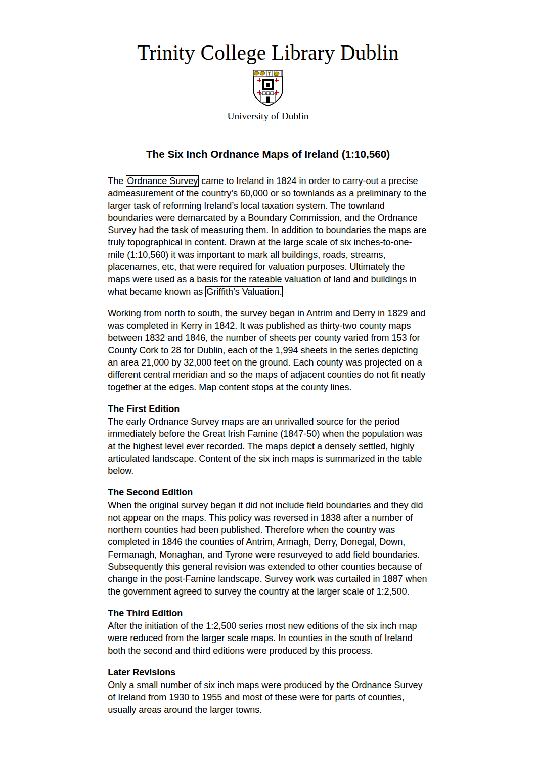Trinity College Library Dublin
University of Dublin
The Six Inch Ordnance Maps of Ireland (1:10,560)
The Ordnance Survey came to Ireland in 1824 in order to carry-out a precise admeasurement of the country’s 60,000 or so townlands as a preliminary to the larger task of reforming Ireland’s local taxation system. The townland boundaries were demarcated by a Boundary Commission, and the Ordnance Survey had the task of measuring them. In addition to boundaries the maps are truly topographical in content. Drawn at the large scale of six inches-to-one-mile (1:10,560) it was important to mark all buildings, roads, streams, placenames, etc, that were required for valuation purposes. Ultimately the maps were used as a basis for the rateable valuation of land and buildings in what became known as Griffith’s Valuation.
Working from north to south, the survey began in Antrim and Derry in 1829 and was completed in Kerry in 1842. It was published as thirty-two county maps between 1832 and 1846, the number of sheets per county varied from 153 for County Cork to 28 for Dublin, each of the 1,994 sheets in the series depicting an area 21,000 by 32,000 feet on the ground. Each county was projected on a different central meridian and so the maps of adjacent counties do not fit neatly together at the edges. Map content stops at the county lines.
The First Edition
The early Ordnance Survey maps are an unrivalled source for the period immediately before the Great Irish Famine (1847-50) when the population was at the highest level ever recorded. The maps depict a densely settled, highly articulated landscape. Content of the six inch maps is summarized in the table below.
The Second Edition
When the original survey began it did not include field boundaries and they did not appear on the maps. This policy was reversed in 1838 after a number of northern counties had been published. Therefore when the country was completed in 1846 the counties of Antrim, Armagh, Derry, Donegal, Down, Fermanagh, Monaghan, and Tyrone were resurveyed to add field boundaries. Subsequently this general revision was extended to other counties because of change in the post-Famine landscape. Survey work was curtailed in 1887 when the government agreed to survey the country at the larger scale of 1:2,500.
The Third Edition
After the initiation of the 1:2,500 series most new editions of the six inch map were reduced from the larger scale maps. In counties in the south of Ireland both the second and third editions were produced by this process.
Later Revisions
Only a small number of six inch maps were produced by the Ordnance Survey of Ireland from 1930 to 1955 and most of these were for parts of counties, usually areas around the larger towns.